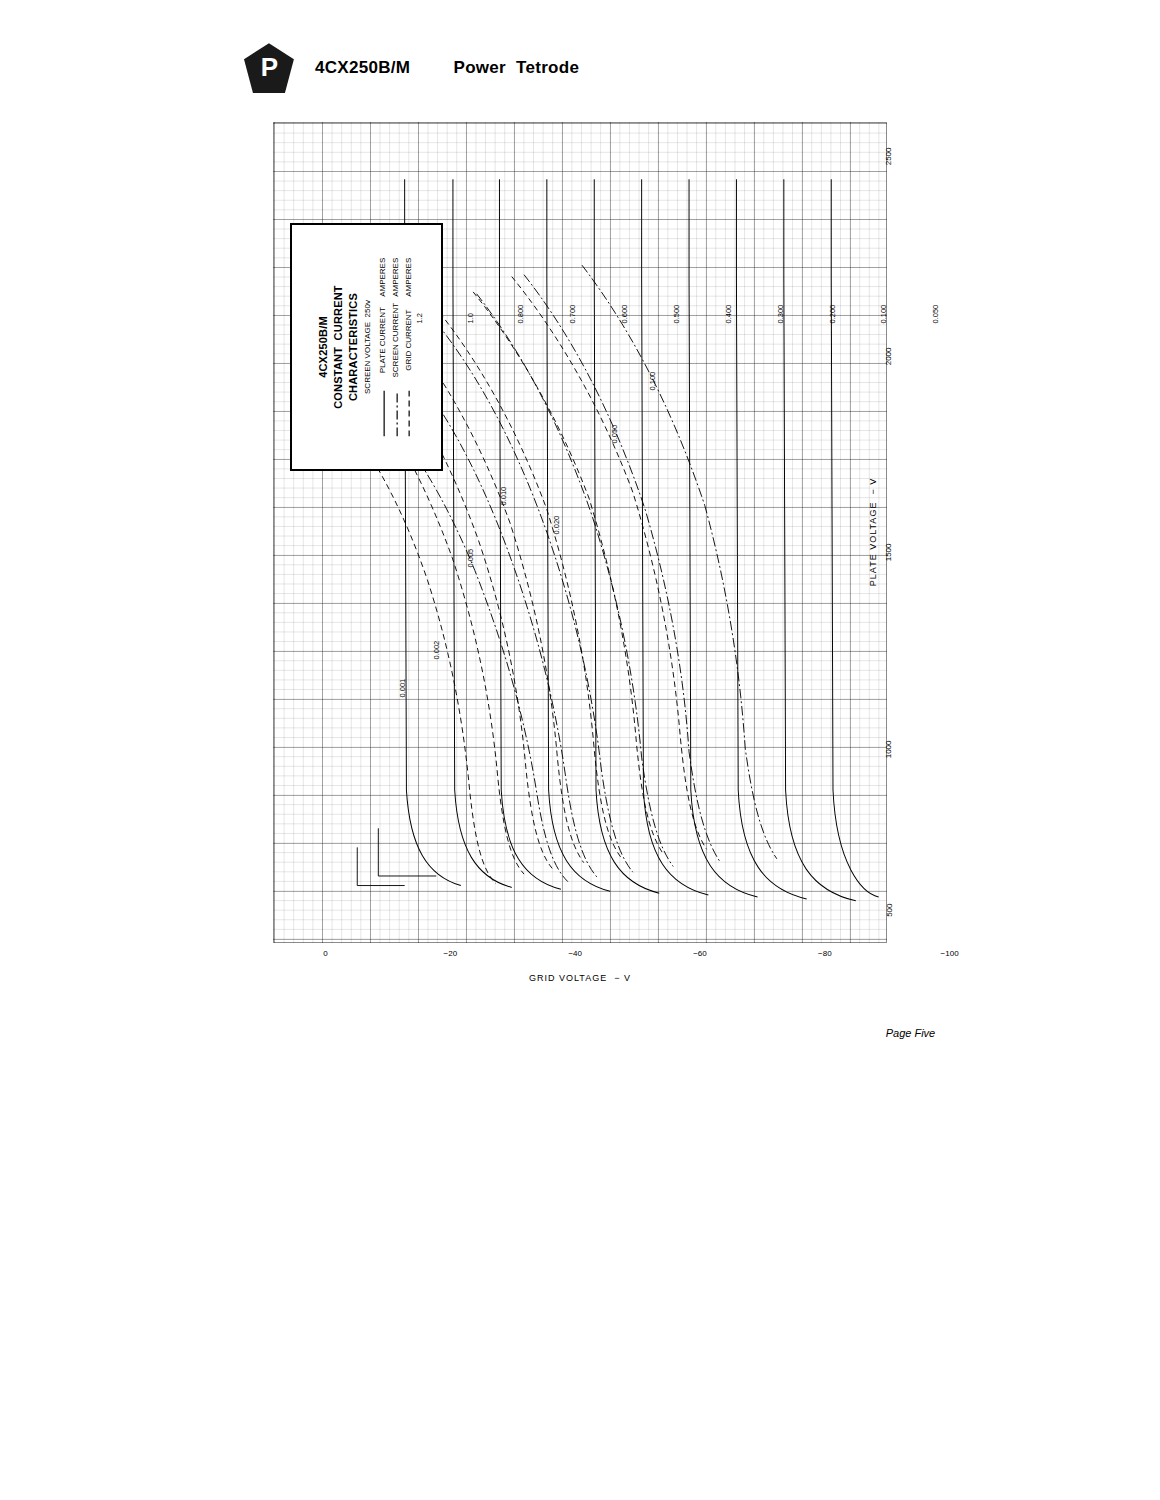P
4CX250B/M Power Tetrode
4CX250B/M
CONSTANT CURRENT
CHARACTERISTICS
SCREEN VOLTAGE 250v
| | PLATE CURRENT | AMPERES |
| | SCREEN CURRENT | AMPERES |
| | GRID CURRENT | AMPERES |
PLATE VOLTAGE − V
GRID VOLTAGE − V
2500
2000
1500
1000
500
0
−20
−40
−60
−80
−100
1.2
1.0
0.800
0.700
0.600
0.500
0.400
0.300
0.200
0.100
0.050
0.050
0.020
0.010
0.005
0.002
0.001
0.100
Page Five